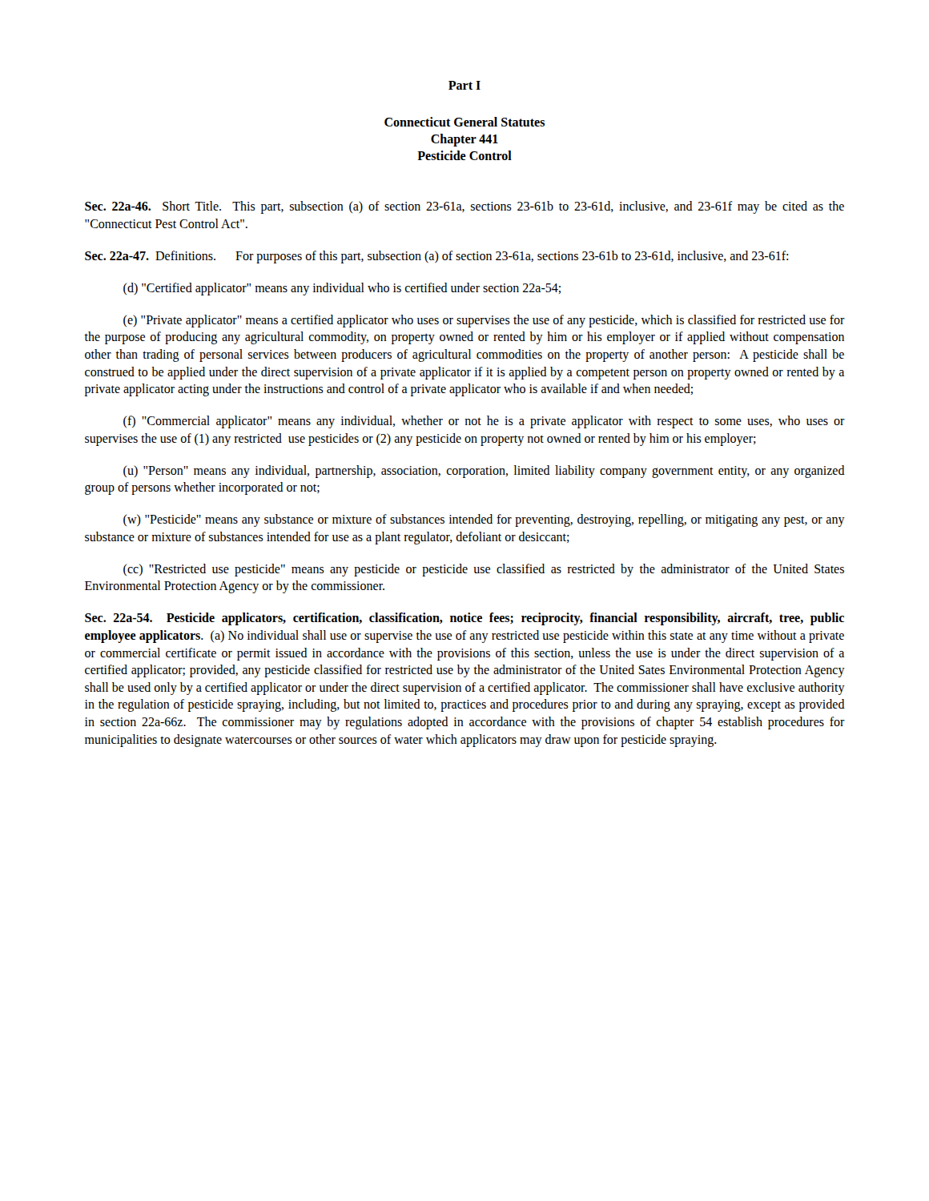Part I
Connecticut General Statutes
Chapter 441
Pesticide Control
Sec. 22a-46. Short Title. This part, subsection (a) of section 23-61a, sections 23-61b to 23-61d, inclusive, and 23-61f may be cited as the "Connecticut Pest Control Act".
Sec. 22a-47. Definitions. For purposes of this part, subsection (a) of section 23-61a, sections 23-61b to 23-61d, inclusive, and 23-61f:
(d) "Certified applicator" means any individual who is certified under section 22a-54;
(e) "Private applicator" means a certified applicator who uses or supervises the use of any pesticide, which is classified for restricted use for the purpose of producing any agricultural commodity, on property owned or rented by him or his employer or if applied without compensation other than trading of personal services between producers of agricultural commodities on the property of another person: A pesticide shall be construed to be applied under the direct supervision of a private applicator if it is applied by a competent person on property owned or rented by a private applicator acting under the instructions and control of a private applicator who is available if and when needed;
(f) "Commercial applicator" means any individual, whether or not he is a private applicator with respect to some uses, who uses or supervises the use of (1) any restricted use pesticides or (2) any pesticide on property not owned or rented by him or his employer;
(u) "Person" means any individual, partnership, association, corporation, limited liability company government entity, or any organized group of persons whether incorporated or not;
(w) "Pesticide" means any substance or mixture of substances intended for preventing, destroying, repelling, or mitigating any pest, or any substance or mixture of substances intended for use as a plant regulator, defoliant or desiccant;
(cc) "Restricted use pesticide" means any pesticide or pesticide use classified as restricted by the administrator of the United States Environmental Protection Agency or by the commissioner.
Sec. 22a-54. Pesticide applicators, certification, classification, notice fees; reciprocity, financial responsibility, aircraft, tree, public employee applicators. (a) No individual shall use or supervise the use of any restricted use pesticide within this state at any time without a private or commercial certificate or permit issued in accordance with the provisions of this section, unless the use is under the direct supervision of a certified applicator; provided, any pesticide classified for restricted use by the administrator of the United Sates Environmental Protection Agency shall be used only by a certified applicator or under the direct supervision of a certified applicator. The commissioner shall have exclusive authority in the regulation of pesticide spraying, including, but not limited to, practices and procedures prior to and during any spraying, except as provided in section 22a-66z. The commissioner may by regulations adopted in accordance with the provisions of chapter 54 establish procedures for municipalities to designate watercourses or other sources of water which applicators may draw upon for pesticide spraying.